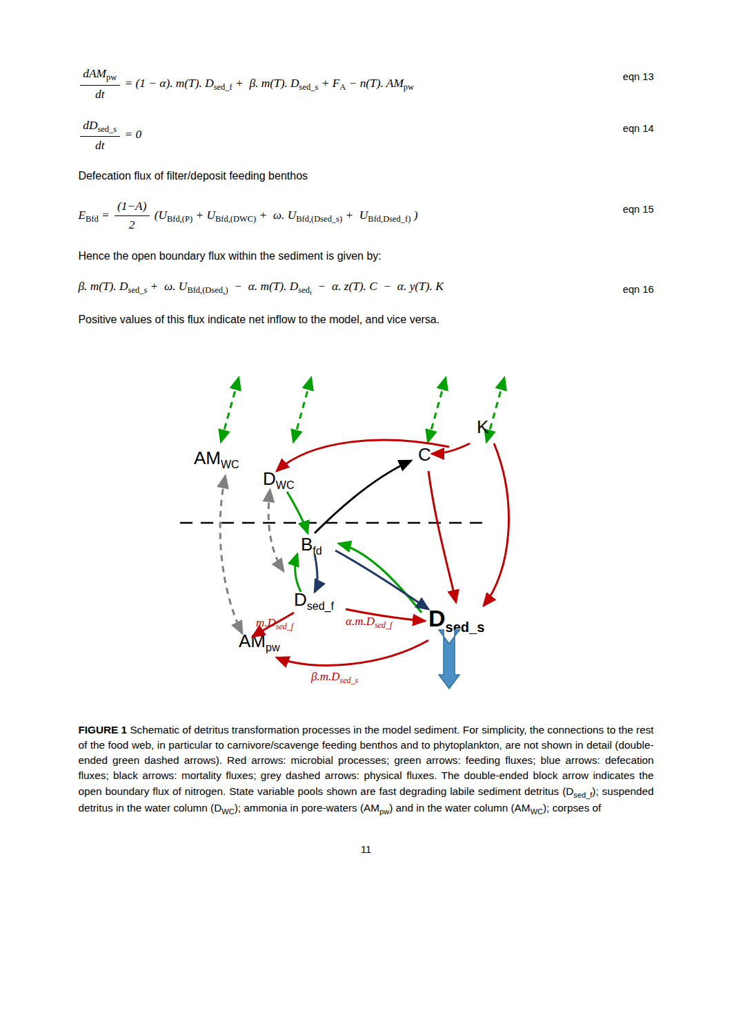dAMpw dt = (1 − α). m(T). Dsed_f + β. m(T). Dsed_s + FA − n(T). AMpw
eqn 13
dDsed_s dt = 0
eqn 14
Defecation flux of filter/deposit feeding benthos
EBfd = (1−A) 2 (UBfd,(P) + UBfd,(DWC) + ω. UBfd,(Dsed_s) + UBfd,Dsed_f) )
eqn 15
Hence the open boundary flux within the sediment is given by:
β. m(T). Dsed_s + ω. UBfd,(Dseds) − α. m(T). Dsedf − α. z(T). C − α. y(T). K
eqn 16
Positive values of this flux indicate net inflow to the model, and vice versa.
AMWC DWC C K Bfd Dsed_f AMpw Dsed_s m.Dsed_f α.m.Dsed_f β.m.Dsed_s
FIGURE 1 Schematic of detritus transformation processes in the model sediment. For simplicity, the connections to the rest of the food web, in particular to carnivore/scavenge feeding benthos and to phytoplankton, are not shown in detail (double-ended green dashed arrows). Red arrows: microbial processes; green arrows: feeding fluxes; blue arrows: defecation fluxes; black arrows: mortality fluxes; grey dashed arrows: physical fluxes. The double-ended block arrow indicates the open boundary flux of nitrogen. State variable pools shown are fast degrading labile sediment detritus (Dsed_f); suspended detritus in the water column (DWC); ammonia in pore-waters (AMpw) and in the water column (AMWC); corpses of
11